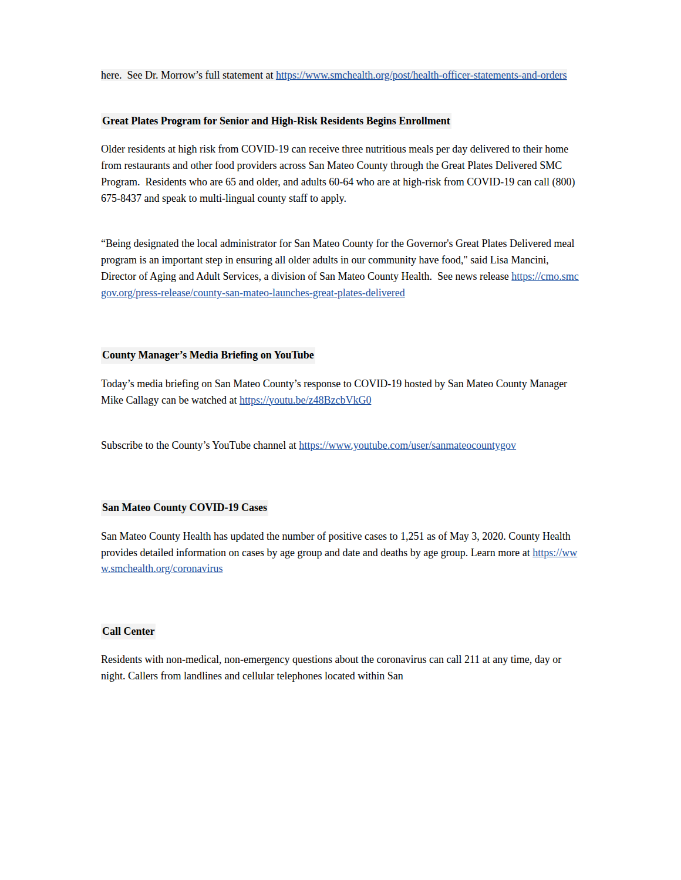here. See Dr. Morrow’s full statement at https://www.smchealth.org/post/health-officer-statements-and-orders
Great Plates Program for Senior and High-Risk Residents Begins Enrollment
Older residents at high risk from COVID-19 can receive three nutritious meals per day delivered to their home from restaurants and other food providers across San Mateo County through the Great Plates Delivered SMC Program. Residents who are 65 and older, and adults 60-64 who are at high-risk from COVID-19 can call (800) 675-8437 and speak to multi-lingual county staff to apply.
“Being designated the local administrator for San Mateo County for the Governor's Great Plates Delivered meal program is an important step in ensuring all older adults in our community have food," said Lisa Mancini, Director of Aging and Adult Services, a division of San Mateo County Health. See news release https://cmo.smcgov.org/press-release/county-san-mateo-launches-great-plates-delivered
County Manager’s Media Briefing on YouTube
Today’s media briefing on San Mateo County’s response to COVID-19 hosted by San Mateo County Manager Mike Callagy can be watched at https://youtu.be/z48BzcbVkG0
Subscribe to the County’s YouTube channel at https://www.youtube.com/user/sanmateocountygov
San Mateo County COVID-19 Cases
San Mateo County Health has updated the number of positive cases to 1,251 as of May 3, 2020. County Health provides detailed information on cases by age group and date and deaths by age group. Learn more at https://www.smchealth.org/coronavirus
Call Center
Residents with non-medical, non-emergency questions about the coronavirus can call 211 at any time, day or night. Callers from landlines and cellular telephones located within San